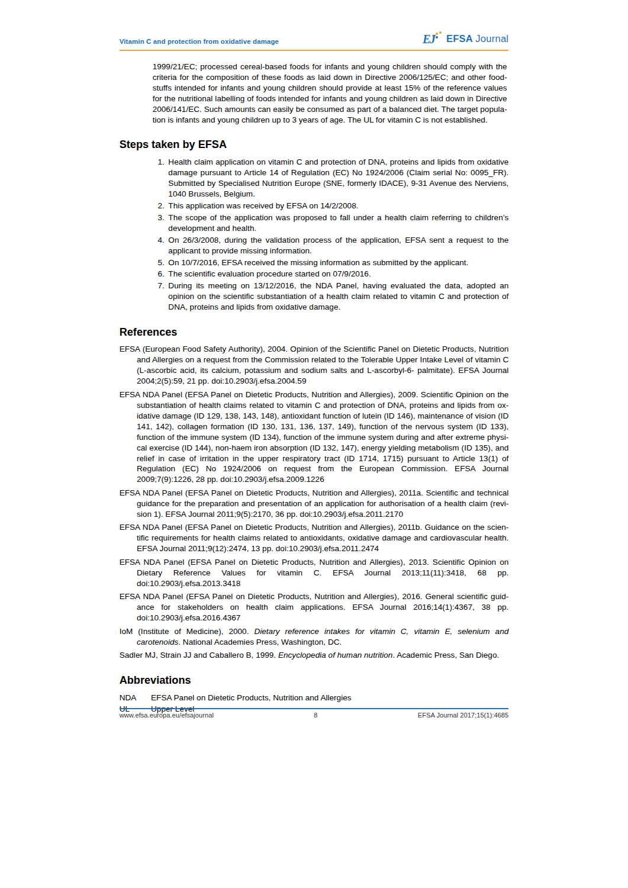Vitamin C and protection from oxidative damage
EJ
EFSA Journal
1999/21/EC; processed cereal-based foods for infants and young children should comply with the criteria for the composition of these foods as laid down in Directive 2006/125/EC; and other foodstuffs intended for infants and young children should provide at least 15% of the reference values for the nutritional labelling of foods intended for infants and young children as laid down in Directive 2006/141/EC. Such amounts can easily be consumed as part of a balanced diet. The target population is infants and young children up to 3 years of age. The UL for vitamin C is not established.
Steps taken by EFSA
Health claim application on vitamin C and protection of DNA, proteins and lipids from oxidative damage pursuant to Article 14 of Regulation (EC) No 1924/2006 (Claim serial No: 0095_FR). Submitted by Specialised Nutrition Europe (SNE, formerly IDACE), 9-31 Avenue des Nerviens, 1040 Brussels, Belgium.
This application was received by EFSA on 14/2/2008.
The scope of the application was proposed to fall under a health claim referring to children’s development and health.
On 26/3/2008, during the validation process of the application, EFSA sent a request to the applicant to provide missing information.
On 10/7/2016, EFSA received the missing information as submitted by the applicant.
The scientific evaluation procedure started on 07/9/2016.
During its meeting on 13/12/2016, the NDA Panel, having evaluated the data, adopted an opinion on the scientific substantiation of a health claim related to vitamin C and protection of DNA, proteins and lipids from oxidative damage.
References
EFSA (European Food Safety Authority), 2004. Opinion of the Scientific Panel on Dietetic Products, Nutrition and Allergies on a request from the Commission related to the Tolerable Upper Intake Level of vitamin C (L-ascorbic acid, its calcium, potassium and sodium salts and L-ascorbyl-6- palmitate). EFSA Journal 2004;2(5):59, 21 pp. doi:10.2903/j.efsa.2004.59
EFSA NDA Panel (EFSA Panel on Dietetic Products, Nutrition and Allergies), 2009. Scientific Opinion on the substantiation of health claims related to vitamin C and protection of DNA, proteins and lipids from oxidative damage (ID 129, 138, 143, 148), antioxidant function of lutein (ID 146), maintenance of vision (ID 141, 142), collagen formation (ID 130, 131, 136, 137, 149), function of the nervous system (ID 133), function of the immune system (ID 134), function of the immune system during and after extreme physical exercise (ID 144), non-haem iron absorption (ID 132, 147), energy yielding metabolism (ID 135), and relief in case of irritation in the upper respiratory tract (ID 1714, 1715) pursuant to Article 13(1) of Regulation (EC) No 1924/2006 on request from the European Commission. EFSA Journal 2009;7(9):1226, 28 pp. doi:10.2903/j.efsa.2009.1226
EFSA NDA Panel (EFSA Panel on Dietetic Products, Nutrition and Allergies), 2011a. Scientific and technical guidance for the preparation and presentation of an application for authorisation of a health claim (revision 1). EFSA Journal 2011;9(5):2170, 36 pp. doi:10.2903/j.efsa.2011.2170
EFSA NDA Panel (EFSA Panel on Dietetic Products, Nutrition and Allergies), 2011b. Guidance on the scientific requirements for health claims related to antioxidants, oxidative damage and cardiovascular health. EFSA Journal 2011;9(12):2474, 13 pp. doi:10.2903/j.efsa.2011.2474
EFSA NDA Panel (EFSA Panel on Dietetic Products, Nutrition and Allergies), 2013. Scientific Opinion on Dietary Reference Values for vitamin C. EFSA Journal 2013;11(11):3418, 68 pp. doi:10.2903/j.efsa.2013.3418
EFSA NDA Panel (EFSA Panel on Dietetic Products, Nutrition and Allergies), 2016. General scientific guidance for stakeholders on health claim applications. EFSA Journal 2016;14(1):4367, 38 pp. doi:10.2903/j.efsa.2016.4367
IoM (Institute of Medicine), 2000. Dietary reference intakes for vitamin C, vitamin E, selenium and carotenoids. National Academies Press, Washington, DC.
Sadler MJ, Strain JJ and Caballero B, 1999. Encyclopedia of human nutrition. Academic Press, San Diego.
Abbreviations
| NDA | EFSA Panel on Dietetic Products, Nutrition and Allergies |
| UL | Upper Level |
www.efsa.europa.eu/efsajournal
8
EFSA Journal 2017;15(1):4685